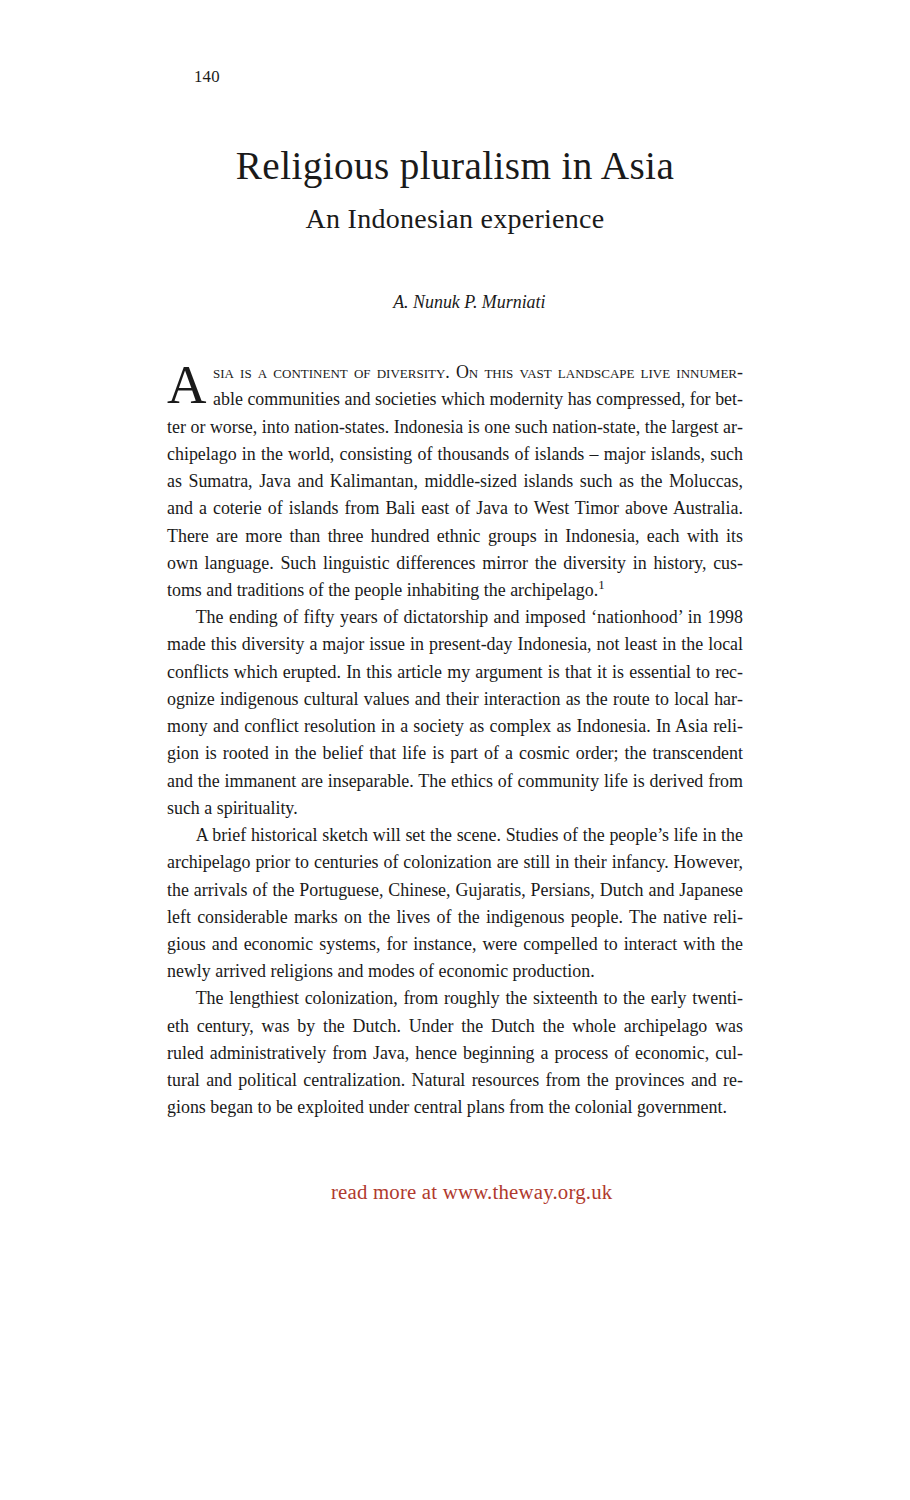140
Religious pluralism in Asia
An Indonesian experience
A. Nunuk P. Murniati
Asia is a continent of diversity. On this vast landscape live innumerable communities and societies which modernity has compressed, for better or worse, into nation-states. Indonesia is one such nation-state, the largest archipelago in the world, consisting of thousands of islands – major islands, such as Sumatra, Java and Kalimantan, middle-sized islands such as the Moluccas, and a coterie of islands from Bali east of Java to West Timor above Australia. There are more than three hundred ethnic groups in Indonesia, each with its own language. Such linguistic differences mirror the diversity in history, customs and traditions of the people inhabiting the archipelago.1
The ending of fifty years of dictatorship and imposed ‘nationhood’ in 1998 made this diversity a major issue in present-day Indonesia, not least in the local conflicts which erupted. In this article my argument is that it is essential to recognize indigenous cultural values and their interaction as the route to local harmony and conflict resolution in a society as complex as Indonesia. In Asia religion is rooted in the belief that life is part of a cosmic order; the transcendent and the immanent are inseparable. The ethics of community life is derived from such a spirituality.
A brief historical sketch will set the scene. Studies of the people’s life in the archipelago prior to centuries of colonization are still in their infancy. However, the arrivals of the Portuguese, Chinese, Gujaratis, Persians, Dutch and Japanese left considerable marks on the lives of the indigenous people. The native religious and economic systems, for instance, were compelled to interact with the newly arrived religions and modes of economic production.
The lengthiest colonization, from roughly the sixteenth to the early twentieth century, was by the Dutch. Under the Dutch the whole archipelago was ruled administratively from Java, hence beginning a process of economic, cultural and political centralization. Natural resources from the provinces and regions began to be exploited under central plans from the colonial government.
read more at www.theway.org.uk